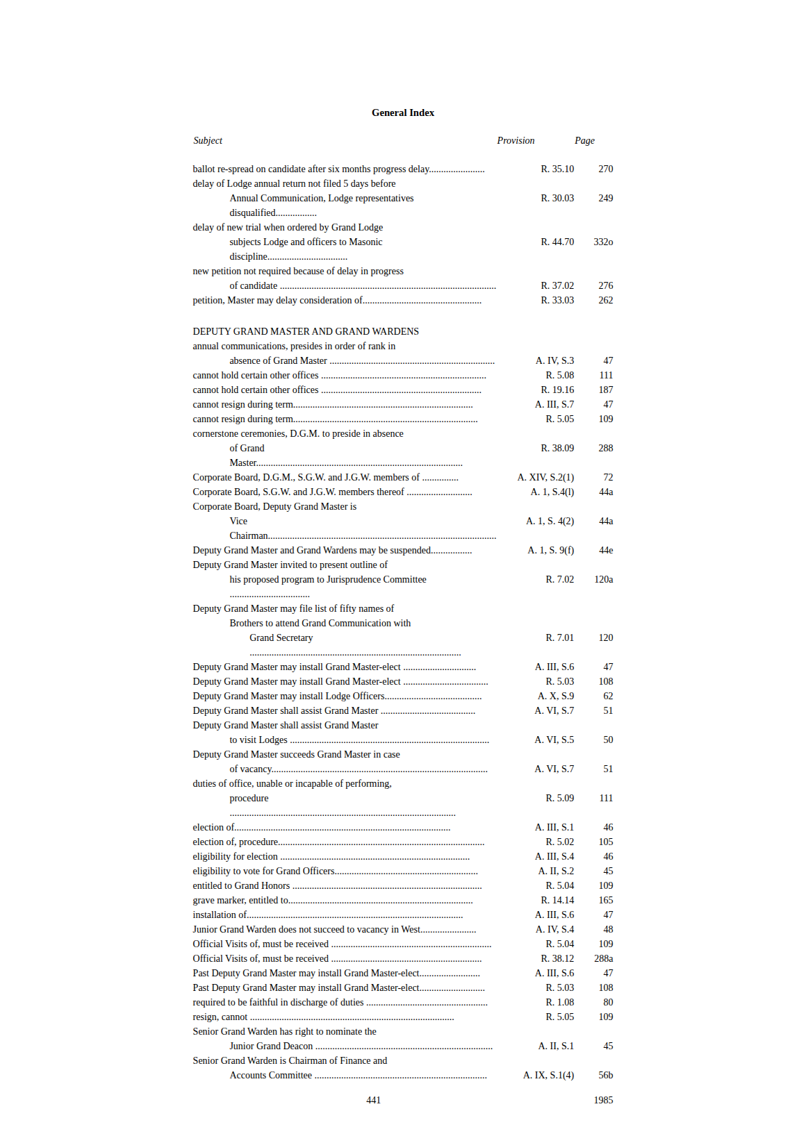General Index
| Subject | Provision | Page |
| --- | --- | --- |
| ballot re-spread on candidate after six months progress delay ....................... | R. 35.10 | 270 |
| delay of Lodge annual return not filed 5 days before | | |
| Annual Communication, Lodge representatives disqualified ................. | R. 30.03 | 249 |
| delay of new trial when ordered by Grand Lodge | | |
| subjects Lodge and officers to Masonic discipline ................................. | R. 44.70 | 332o |
| new petition not required because of delay in progress | | |
| of candidate ......................................................................................... | R. 37.02 | 276 |
| petition, Master may delay consideration of ................................................. | R. 33.03 | 262 |
| DEPUTY GRAND MASTER AND GRAND WARDENS | | |
| annual communications, presides in order of rank in | | |
| absence of Grand Master .................................................................... | A. IV, S.3 | 47 |
| cannot hold certain other offices .................................................................... | R. 5.08 | 111 |
| cannot hold certain other offices .................................................................. | R. 19.16 | 187 |
| cannot resign during term .......................................................................... | A. III, S.7 | 47 |
| cannot resign during term ............................................................................ | R. 5.05 | 109 |
| cornerstone ceremonies, D.G.M. to preside in absence | | |
| of Grand Master ..................................................................................... | R. 38.09 | 288 |
| Corporate Board, D.G.M., S.G.W. and J.G.W. members of ............... | A. XIV, S.2(1) | 72 |
| Corporate Board, S.G.W. and J.G.W. members thereof ........................... | A. 1, S.4(l) | 44a |
| Corporate Board, Deputy Grand Master is | | |
| Vice Chairman .............................................................................................. | A. 1, S. 4(2) | 44a |
| Deputy Grand Master and Grand Wardens may be suspended ................. | A. 1, S. 9(f) | 44e |
| Deputy Grand Master invited to present outline of | | |
| his proposed program to Jurisprudence Committee ................................. | R. 7.02 | 120a |
| Deputy Grand Master may file list of fifty names of | | |
| Brothers to attend Grand Communication with | | |
| Grand Secretary ....................................................................................... | R. 7.01 | 120 |
| Deputy Grand Master may install Grand Master-elect .............................. | A. III, S.6 | 47 |
| Deputy Grand Master may install Grand Master-elect ................................... | R. 5.03 | 108 |
| Deputy Grand Master may install Lodge Officers ........................................ | A. X, S.9 | 62 |
| Deputy Grand Master shall assist Grand Master ....................................... | A. VI, S.7 | 51 |
| Deputy Grand Master shall assist Grand Master | | |
| to visit Lodges .................................................................................. | A. VI, S.5 | 50 |
| Deputy Grand Master succeeds Grand Master in case | | |
| of vacancy ......................................................................................... | A. VI, S.7 | 51 |
| duties of office, unable or incapable of performing, | | |
| procedure ............................................................................................. | R. 5.09 | 111 |
| election of ......................................................................................... | A. III, S.1 | 46 |
| election of, procedure ..................................................................................... | R. 5.02 | 105 |
| eligibility for election .............................................................................. | A. III, S.4 | 46 |
| eligibility to vote for Grand Officers ........................................................... | A. II, S.2 | 45 |
| entitled to Grand Honors .............................................................................. | R. 5.04 | 109 |
| grave marker, entitled to ............................................................................ | R. 14.14 | 165 |
| installation of ......................................................................................... | A. III, S.6 | 47 |
| Junior Grand Warden does not succeed to vacancy in West ....................... | A. IV, S.4 | 48 |
| Official Visits of, must be received .................................................................. | R. 5.04 | 109 |
| Official Visits of, must be received .............................................................. | R. 38.12 | 288a |
| Past Deputy Grand Master may install Grand Master-elect ......................... | A. III, S.6 | 47 |
| Past Deputy Grand Master may install Grand Master-elect ........................... | R. 5.03 | 108 |
| required to be faithful in discharge of duties .................................................. | R. 1.08 | 80 |
| resign, cannot .................................................................................... | R. 5.05 | 109 |
| Senior Grand Warden has right to nominate the | | |
| Junior Grand Deacon ......................................................................... | A. II, S.1 | 45 |
| Senior Grand Warden is Chairman of Finance and | | |
| Accounts Committee ....................................................................... | A. IX, S.1(4) | 56b |
441 1985